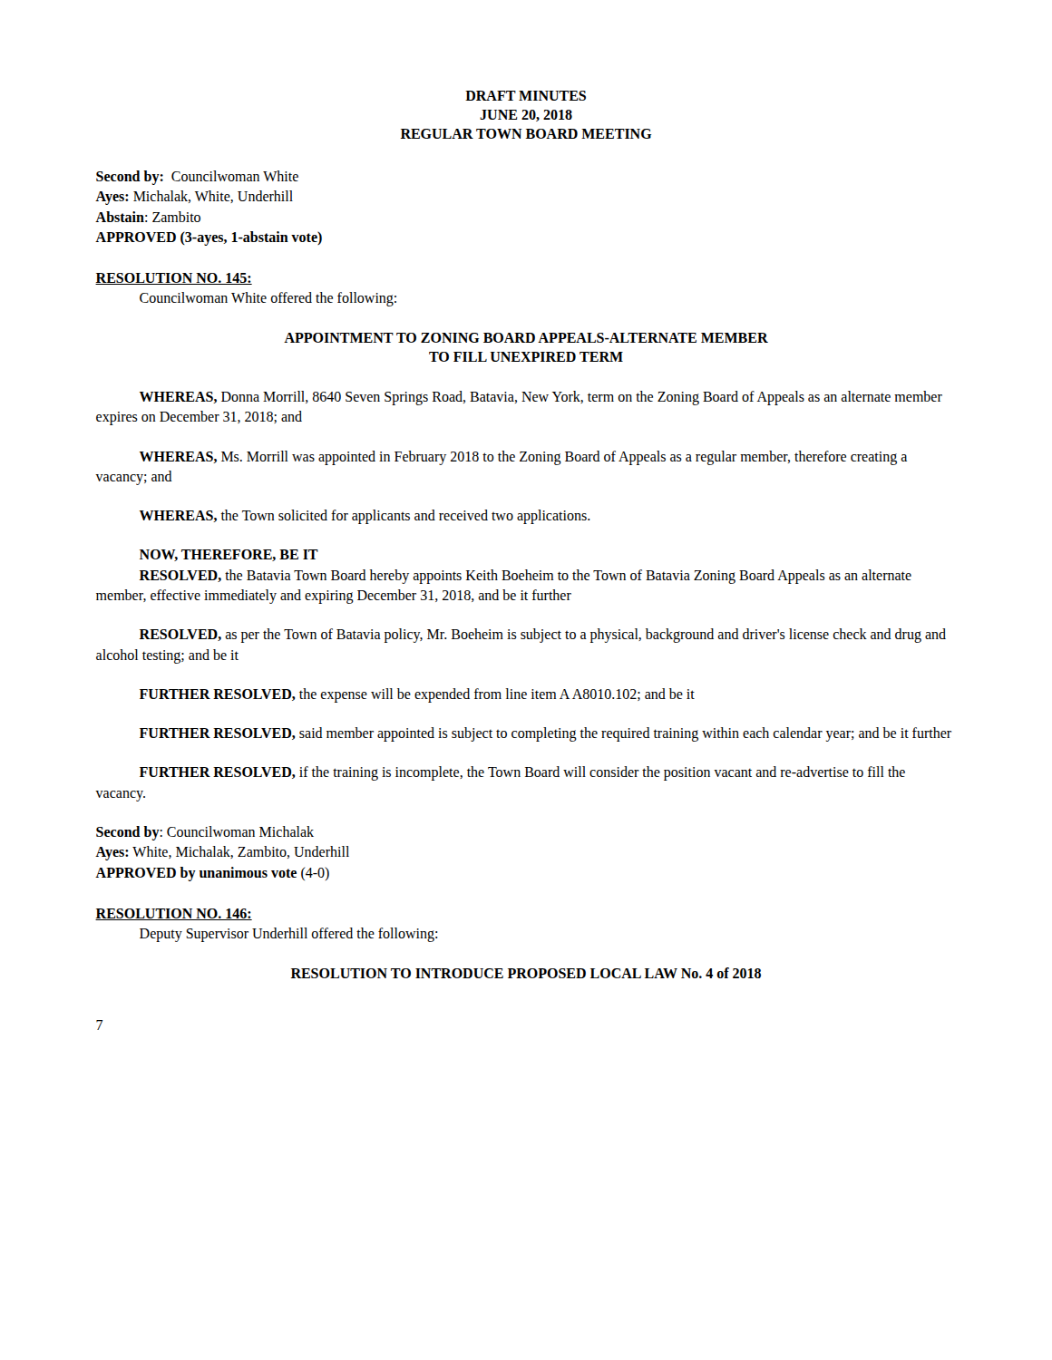DRAFT MINUTES
JUNE 20, 2018
REGULAR TOWN BOARD MEETING
Second by: Councilwoman White
Ayes: Michalak, White, Underhill
Abstain: Zambito
APPROVED (3-ayes, 1-abstain vote)
RESOLUTION NO. 145:
Councilwoman White offered the following:
APPOINTMENT TO ZONING BOARD APPEALS-ALTERNATE MEMBER
TO FILL UNEXPIRED TERM
WHEREAS, Donna Morrill, 8640 Seven Springs Road, Batavia, New York, term on the Zoning Board of Appeals as an alternate member expires on December 31, 2018; and
WHEREAS, Ms. Morrill was appointed in February 2018 to the Zoning Board of Appeals as a regular member, therefore creating a vacancy; and
WHEREAS, the Town solicited for applicants and received two applications.
NOW, THEREFORE, BE IT
RESOLVED, the Batavia Town Board hereby appoints Keith Boeheim to the Town of Batavia Zoning Board Appeals as an alternate member, effective immediately and expiring December 31, 2018, and be it further
RESOLVED, as per the Town of Batavia policy, Mr. Boeheim is subject to a physical, background and driver's license check and drug and alcohol testing; and be it
FURTHER RESOLVED, the expense will be expended from line item A A8010.102; and be it
FURTHER RESOLVED, said member appointed is subject to completing the required training within each calendar year; and be it further
FURTHER RESOLVED, if the training is incomplete, the Town Board will consider the position vacant and re-advertise to fill the vacancy.
Second by: Councilwoman Michalak
Ayes: White, Michalak, Zambito, Underhill
APPROVED by unanimous vote (4-0)
RESOLUTION NO. 146:
Deputy Supervisor Underhill offered the following:
RESOLUTION TO INTRODUCE PROPOSED LOCAL LAW No. 4 of 2018
7